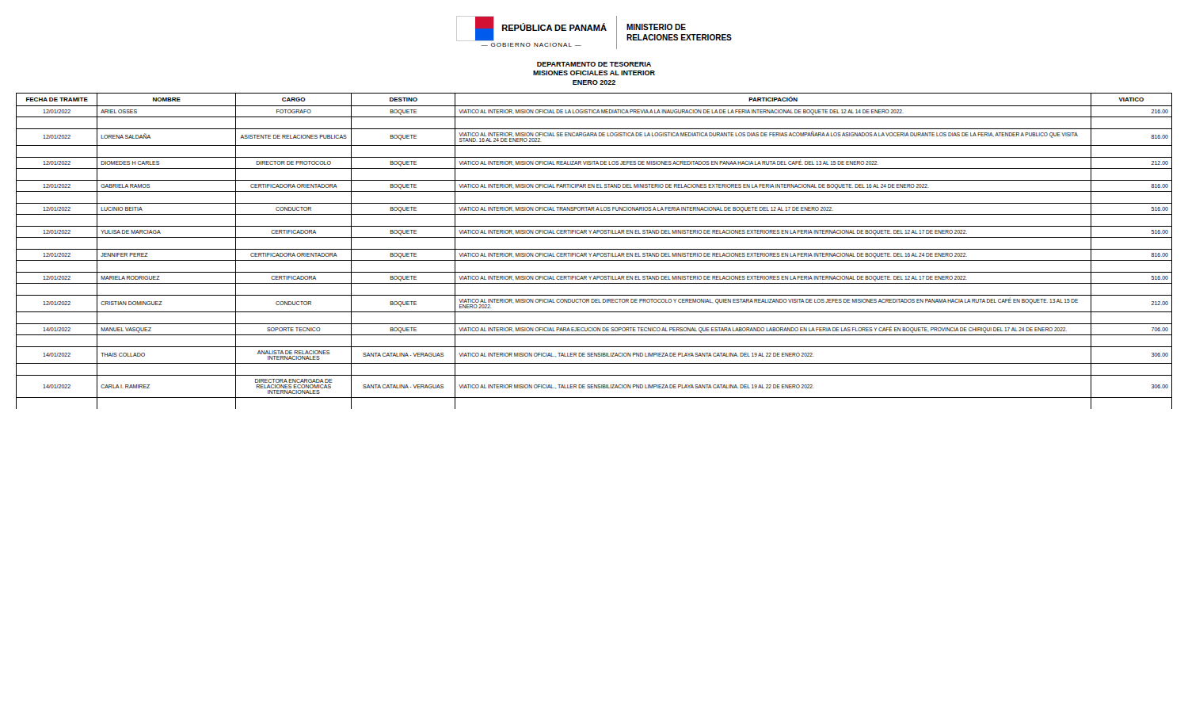REPÚBLICA DE PANAMÁ — GOBIERNO NACIONAL —
MINISTERIO DE
RELACIONES EXTERIORES
DEPARTAMENTO DE TESORERIA
MISIONES OFICIALES AL INTERIOR
ENERO 2022
| FECHA DE TRAMITE | NOMBRE | CARGO | DESTINO | PARTICIPACIÓN | VIATICO |
| --- | --- | --- | --- | --- | --- |
| 12/01/2022 | ARIEL OSSES | FOTOGRAFO | BOQUETE | VIATICO AL INTERIOR, MISION OFICIAL DE LA LOGISTICA MEDIATICA PREVIA A LA INAUGURACION DE LA DE LA FERIA INTERNACIONAL DE BOQUETE DEL 12 AL 14 DE ENERO 2022. | 216.00 |
| 12/01/2022 | LORENA SALDAÑA | ASISTENTE DE RELACIONES PUBLICAS | BOQUETE | VIATICO AL INTERIOR, MISION OFICIAL SE ENCARGARA DE LOGISTICA DE LA LOGISTICA MEDIATICA DURANTE LOS DIAS DE FERIAS ACOMPAÑARA A LOS ASIGNADOS A LA VOCERIA DURANTE LOS DIAS DE LA FERIA, ATENDER A PUBLICO QUE VISITA STAND. 16 AL 24 DE ENERO 2022. | 816.00 |
| 12/01/2022 | DIOMEDES H CARLES | DIRECTOR DE PROTOCOLO | BOQUETE | VIATICO AL INTERIOR, MISION OFICIAL REALIZAR VISITA DE LOS JEFES DE MISIONES ACREDITADOS EN PANAA HACIA LA RUTA DEL CAFÉ. DEL 13 AL 15 DE ENERO 2022. | 212.00 |
| 12/01/2022 | GABRIELA RAMOS | CERTIFICADORA ORIENTADORA | BOQUETE | VIATICO AL INTERIOR, MISION OFICIAL PARTICIPAR EN EL STAND DEL MINISTERIO DE RELACIONES EXTERIORES EN LA FERIA INTERNACIONAL DE BOQUETE. DEL 16 AL 24 DE ENERO 2022. | 816.00 |
| 12/01/2022 | LUCINIO BEITIA | CONDUCTOR | BOQUETE | VIATICO AL INTERIOR, MISION OFICIAL TRANSPORTAR A LOS FUNCIONARIOS A LA FERIA INTERNACIONAL DE BOQUETE DEL 12 AL 17 DE ENERO 2022. | 516.00 |
| 12/01/2022 | YULISA DE MARCIAGA | CERTIFICADORA | BOQUETE | VIATICO AL INTERIOR, MISION OFICIAL CERTIFICAR Y APOSTILLAR EN EL STAND DEL MINISTERIO DE RELACIONES EXTERIORES EN LA FERIA INTERNACIONAL DE BOQUETE. DEL 12 AL 17 DE ENERO 2022. | 516.00 |
| 12/01/2022 | JENNIFER PEREZ | CERTIFICADORA ORIENTADORA | BOQUETE | VIATICO AL INTERIOR, MISION OFICIAL CERTIFICAR Y APOSTILLAR EN EL STAND DEL MINISTERIO DE RELACIONES EXTERIORES EN LA FERIA INTERNACIONAL DE BOQUETE. DEL 16 AL 24 DE ENERO 2022. | 816.00 |
| 12/01/2022 | MARIELA RODRIGUEZ | CERTIFICADORA | BOQUETE | VIATICO AL INTERIOR, MISION OFICIAL CERTIFICAR Y APOSTILLAR EN EL STAND DEL MINISTERIO DE RELACIONES EXTERIORES EN LA FERIA INTERNACIONAL DE BOQUETE. DEL 12 AL 17 DE ENERO 2022. | 516.00 |
| 12/01/2022 | CRISTIAN DOMINGUEZ | CONDUCTOR | BOQUETE | VIATICO AL INTERIOR, MISION OFICIAL CONDUCTOR DEL DIRECTOR DE PROTOCOLO Y CEREMONIAL, QUIEN ESTARA REALIZANDO VISITA DE LOS JEFES DE MISIONES ACREDITADOS EN PANAMA HACIA LA RUTA DEL CAFÉ EN BOQUETE. 13 AL 15 DE ENERO 2022. | 212.00 |
| 14/01/2022 | MANUEL VASQUEZ | SOPORTE TECNICO | BOQUETE | VIATICO AL INTERIOR, MISION OFICIAL PARA EJECUCION DE SOPORTE TECNICO AL PERSONAL QUE ESTARA LABORANDO LABORANDO EN LA FERIA DE LAS FLORES Y CAFÉ EN BOQUETE, PROVINCIA DE CHIRIQUI DEL 17 AL 24 DE ENERO 2022. | 706.00 |
| 14/01/2022 | THAIS COLLADO | ANALISTA DE RELACIONES INTERNACIONALES | SANTA CATALINA - VERAGUAS | VIATICO AL INTERIOR MISION OFICIAL., TALLER DE SENSIBILIZACION PND LIMPIEZA DE PLAYA SANTA CATALINA. DEL 19 AL 22 DE ENERO 2022. | 306.00 |
| 14/01/2022 | CARLA I. RAMIREZ | DIRECTORA ENCARGADA DE RELACIONES ECONOMICAS INTERNACIONALES | SANTA CATALINA - VERAGUAS | VIATICO AL INTERIOR MISION OFICIAL., TALLER DE SENSIBILIZACION PND LIMPIEZA DE PLAYA SANTA CATALINA. DEL 19 AL 22 DE ENERO 2022. | 306.00 |